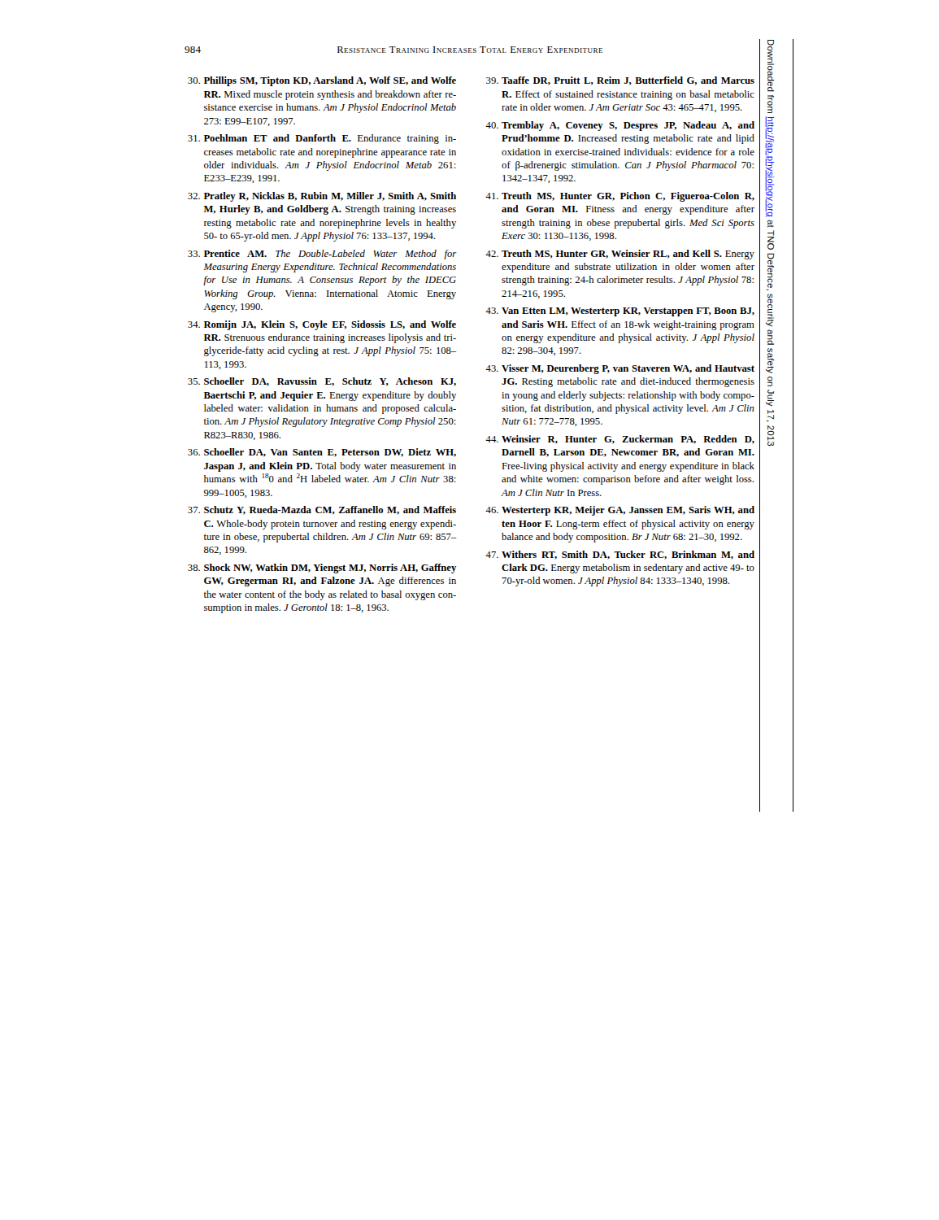984
Resistance Training Increases Total Energy Expenditure
30. Phillips SM, Tipton KD, Aarsland A, Wolf SE, and Wolfe RR. Mixed muscle protein synthesis and breakdown after resistance exercise in humans. Am J Physiol Endocrinol Metab 273: E99–E107, 1997.
31. Poehlman ET and Danforth E. Endurance training increases metabolic rate and norepinephrine appearance rate in older individuals. Am J Physiol Endocrinol Metab 261: E233–E239, 1991.
32. Pratley R, Nicklas B, Rubin M, Miller J, Smith A, Smith M, Hurley B, and Goldberg A. Strength training increases resting metabolic rate and norepinephrine levels in healthy 50- to 65-yr-old men. J Appl Physiol 76: 133–137, 1994.
33. Prentice AM. The Double-Labeled Water Method for Measuring Energy Expenditure. Technical Recommendations for Use in Humans. A Consensus Report by the IDECG Working Group. Vienna: International Atomic Energy Agency, 1990.
34. Romijn JA, Klein S, Coyle EF, Sidossis LS, and Wolfe RR. Strenuous endurance training increases lipolysis and tri-glyceride-fatty acid cycling at rest. J Appl Physiol 75: 108–113, 1993.
35. Schoeller DA, Ravussin E, Schutz Y, Acheson KJ, Baertschi P, and Jequier E. Energy expenditure by doubly labeled water: validation in humans and proposed calculation. Am J Physiol Regulatory Integrative Comp Physiol 250: R823–R830, 1986.
36. Schoeller DA, Van Santen E, Peterson DW, Dietz WH, Jaspan J, and Klein PD. Total body water measurement in humans with 180 and 2H labeled water. Am J Clin Nutr 38: 999–1005, 1983.
37. Schutz Y, Rueda-Mazda CM, Zaffanello M, and Maffeis C. Whole-body protein turnover and resting energy expenditure in obese, prepubertal children. Am J Clin Nutr 69: 857–862, 1999.
38. Shock NW, Watkin DM, Yiengst MJ, Norris AH, Gaffney GW, Gregerman RI, and Falzone JA. Age differences in the water content of the body as related to basal oxygen consumption in males. J Gerontol 18: 1–8, 1963.
39. Taaffe DR, Pruitt L, Reim J, Butterfield G, and Marcus R. Effect of sustained resistance training on basal metabolic rate in older women. J Am Geriatr Soc 43: 465–471, 1995.
40. Tremblay A, Coveney S, Despres JP, Nadeau A, and Prud’homme D. Increased resting metabolic rate and lipid oxidation in exercise-trained individuals: evidence for a role of β-adrenergic stimulation. Can J Physiol Pharmacol 70: 1342–1347, 1992.
41. Treuth MS, Hunter GR, Pichon C, Figueroa-Colon R, and Goran MI. Fitness and energy expenditure after strength training in obese prepubertal girls. Med Sci Sports Exerc 30: 1130–1136, 1998.
42. Treuth MS, Hunter GR, Weinsier RL, and Kell S. Energy expenditure and substrate utilization in older women after strength training: 24-h calorimeter results. J Appl Physiol 78: 214–216, 1995.
43. Van Etten LM, Westerterp KR, Verstappen FT, Boon BJ, and Saris WH. Effect of an 18-wk weight-training program on energy expenditure and physical activity. J Appl Physiol 82: 298–304, 1997.
43. Visser M, Deurenberg P, van Staveren WA, and Hautvast JG. Resting metabolic rate and diet-induced thermogenesis in young and elderly subjects: relationship with body composition, fat distribution, and physical activity level. Am J Clin Nutr 61: 772–778, 1995.
44. Weinsier R, Hunter G, Zuckerman PA, Redden D, Darnell B, Larson DE, Newcomer BR, and Goran MI. Free-living physical activity and energy expenditure in black and white women: comparison before and after weight loss. Am J Clin Nutr In Press.
46. Westerterp KR, Meijer GA, Janssen EM, Saris WH, and ten Hoor F. Long-term effect of physical activity on energy balance and body composition. Br J Nutr 68: 21–30, 1992.
47. Withers RT, Smith DA, Tucker RC, Brinkman M, and Clark DG. Energy metabolism in sedentary and active 49- to 70-yr-old women. J Appl Physiol 84: 1333–1340, 1998.
Downloaded from http://jap.physiology.org at TNO Defence, security and safety on July 17, 2013